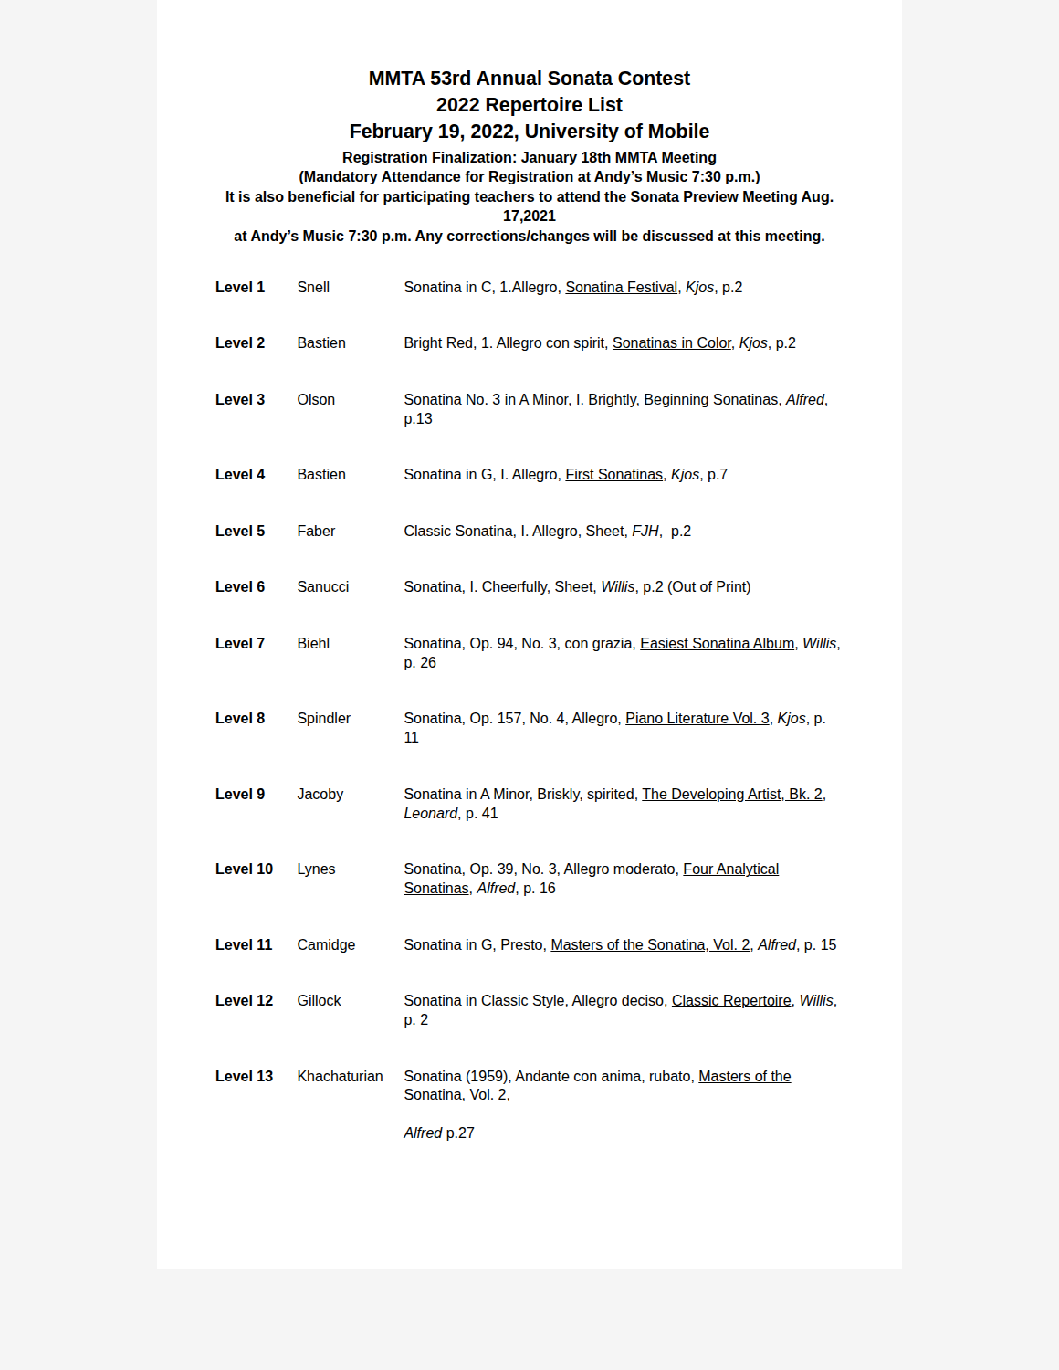MMTA 53rd Annual Sonata Contest
2022 Repertoire List
February 19, 2022, University of Mobile
Registration Finalization: January 18th MMTA Meeting
(Mandatory Attendance for Registration at Andy’s Music 7:30 p.m.)
It is also beneficial for participating teachers to attend the Sonata Preview Meeting Aug. 17,2021
at Andy’s Music 7:30 p.m. Any corrections/changes will be discussed at this meeting.
| Level 1 | Snell | Sonatina in C, 1.Allegro, Sonatina Festival , Kjos , p.2 |
| Level 2 | Bastien | Bright Red, 1. Allegro con spirit, Sonatinas in Color , Kjos , p.2 |
| Level 3 | Olson | Sonatina No. 3 in A Minor, I. Brightly, Beginning Sonatinas , Alfred , p.13 |
| Level 4 | Bastien | Sonatina in G, I. Allegro, First Sonatinas , Kjos , p.7 |
| Level 5 | Faber | Classic Sonatina, I. Allegro, Sheet, FJH , p.2 |
| Level 6 | Sanucci | Sonatina, I. Cheerfully, Sheet, Willis , p.2 (Out of Print) |
| Level 7 | Biehl | Sonatina, Op. 94, No. 3, con grazia, Easiest Sonatina Album , Willis , p. 26 |
| Level 8 | Spindler | Sonatina, Op. 157, No. 4, Allegro, Piano Literature Vol. 3 , Kjos , p. 11 |
| Level 9 | Jacoby | Sonatina in A Minor, Briskly, spirited, The Developing Artist, Bk. 2 , Leonard , p. 41 |
| Level 10 | Lynes | Sonatina, Op. 39, No. 3, Allegro moderato, Four Analytical Sonatinas , Alfred , p. 16 |
| Level 11 | Camidge | Sonatina in G, Presto, Masters of the Sonatina, Vol. 2 , Alfred , p. 15 |
| Level 12 | Gillock | Sonatina in Classic Style, Allegro deciso, Classic Repertoire , Willis , p. 2 |
| Level 13 | Khachaturian | Sonatina (1959), Andante con anima, rubato, Masters of the Sonatina, Vol. 2 , Alfred p.27 |